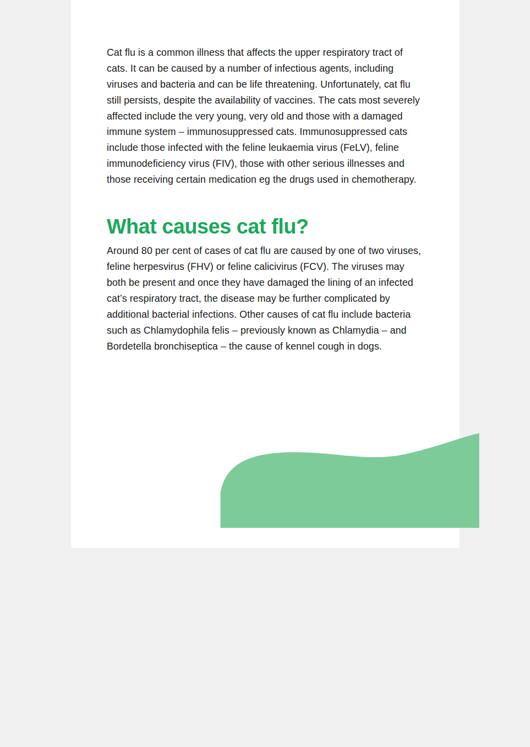Cat flu is a common illness that affects the upper respiratory tract of cats. It can be caused by a number of infectious agents, including viruses and bacteria and can be life threatening. Unfortunately, cat flu still persists, despite the availability of vaccines. The cats most severely affected include the very young, very old and those with a damaged immune system – immunosuppressed cats. Immunosuppressed cats include those infected with the feline leukaemia virus (FeLV), feline immunodeficiency virus (FIV), those with other serious illnesses and those receiving certain medication eg the drugs used in chemotherapy.
What causes cat flu?
Around 80 per cent of cases of cat flu are caused by one of two viruses, feline herpesvirus (FHV) or feline calicivirus (FCV). The viruses may both be present and once they have damaged the lining of an infected cat’s respiratory tract, the disease may be further complicated by additional bacterial infections. Other causes of cat flu include bacteria such as Chlamydophila felis – previously known as Chlamydia – and Bordetella bronchiseptica – the cause of kennel cough in dogs.